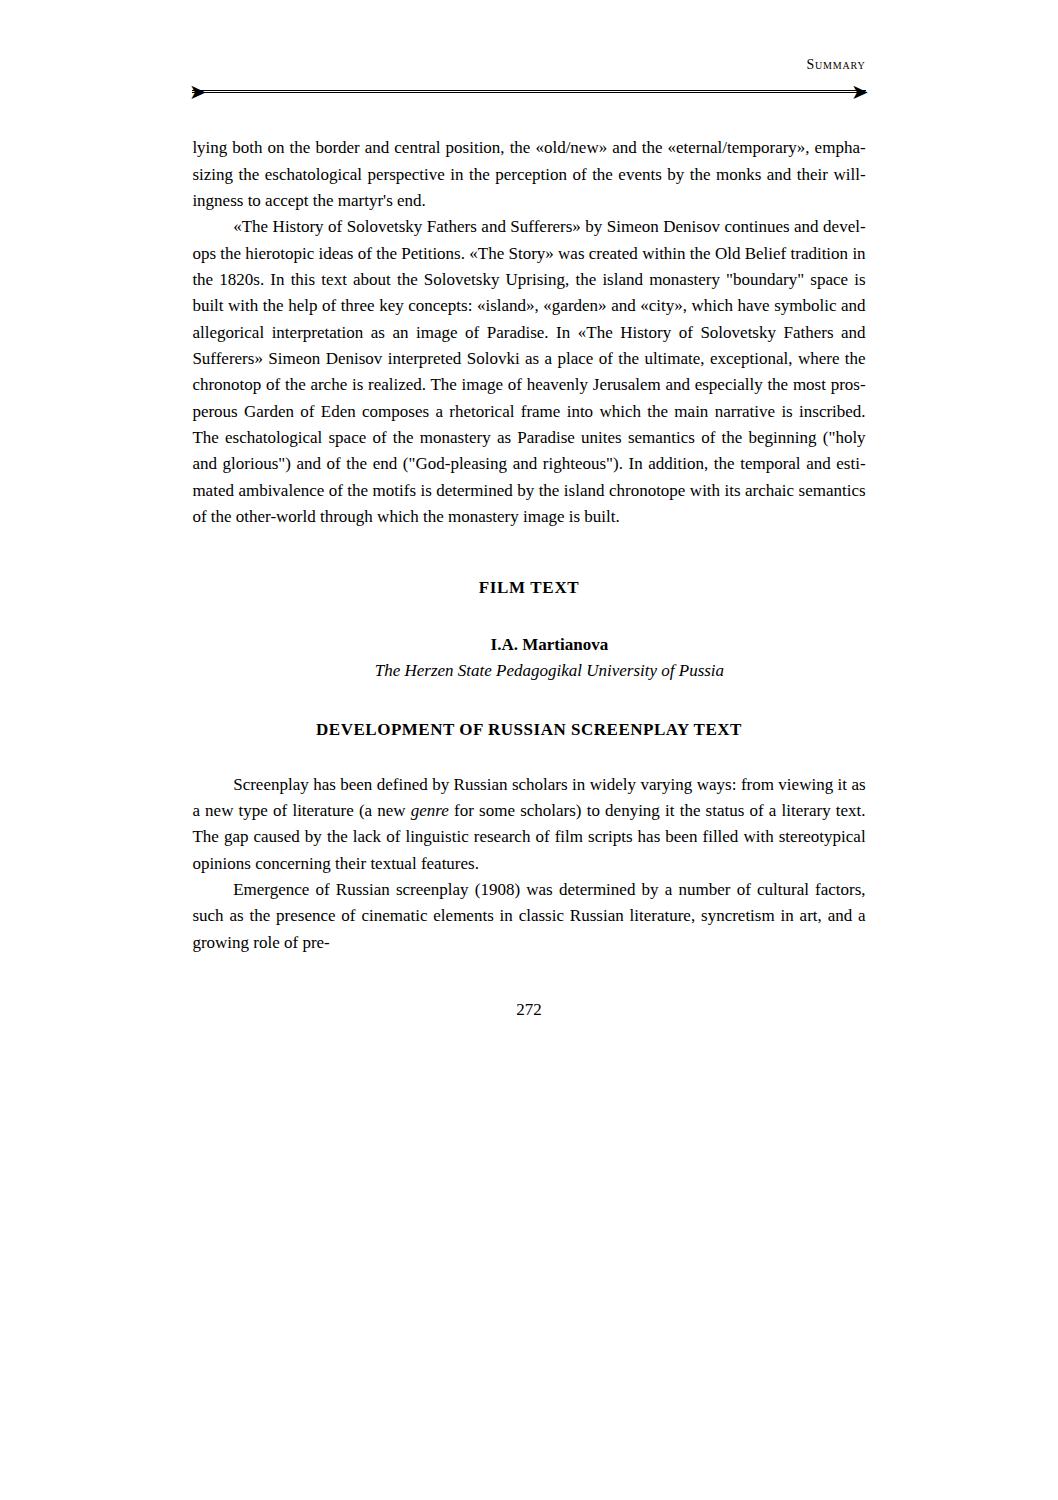Summary
➤ ➤
lying both on the border and central position, the «old/new» and the «eternal/temporary», emphasizing the eschatological perspective in the perception of the events by the monks and their willingness to accept the martyr's end.
«The History of Solovetsky Fathers and Sufferers» by Simeon Denisov continues and develops the hierotopic ideas of the Petitions. «The Story» was created within the Old Belief tradition in the 1820s. In this text about the Solovetsky Uprising, the island monastery "boundary" space is built with the help of three key concepts: «island», «garden» and «city», which have symbolic and allegorical interpretation as an image of Paradise. In «The History of Solovetsky Fathers and Sufferers» Simeon Denisov interpreted Solovki as a place of the ultimate, exceptional, where the chronotop of the arche is realized. The image of heavenly Jerusalem and especially the most prosperous Garden of Eden composes a rhetorical frame into which the main narrative is inscribed. The eschatological space of the monastery as Paradise unites semantics of the beginning ("holy and glorious") and of the end ("God-pleasing and righteous"). In addition, the temporal and estimated ambivalence of the motifs is determined by the island chronotope with its archaic semantics of the other-world through which the monastery image is built.
FILM TEXT
I.A. Martianova
The Herzen State Pedagogikal University of Pussia
DEVELOPMENT OF RUSSIAN SCREENPLAY TEXT
Screenplay has been defined by Russian scholars in widely varying ways: from viewing it as a new type of literature (a new genre for some scholars) to denying it the status of a literary text. The gap caused by the lack of linguistic research of film scripts has been filled with stereotypical opinions concerning their textual features.
Emergence of Russian screenplay (1908) was determined by a number of cultural factors, such as the presence of cinematic elements in classic Russian literature, syncretism in art, and a growing role of pre-
272